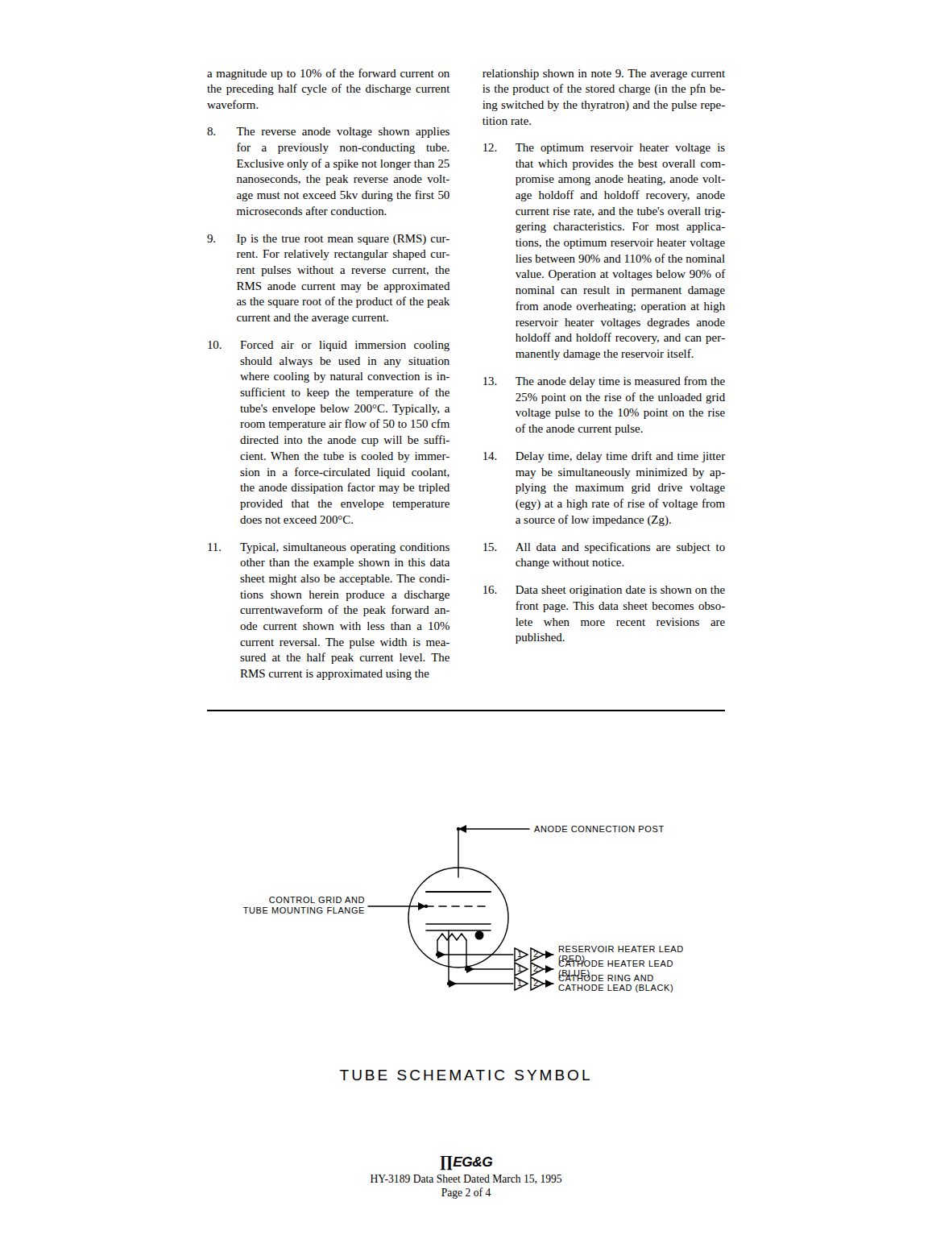a magnitude up to 10% of the forward current on the preceding half cycle of the discharge current waveform.
8. The reverse anode voltage shown applies for a previously non-conducting tube. Exclusive only of a spike not longer than 25 nanoseconds, the peak reverse anode voltage must not exceed 5kv during the first 50 microseconds after conduction.
9. Ip is the true root mean square (RMS) current. For relatively rectangular shaped current pulses without a reverse current, the RMS anode current may be approximated as the square root of the product of the peak current and the average current.
10. Forced air or liquid immersion cooling should always be used in any situation where cooling by natural convection is insufficient to keep the temperature of the tube's envelope below 200°C. Typically, a room temperature air flow of 50 to 150 cfm directed into the anode cup will be sufficient. When the tube is cooled by immersion in a force-circulated liquid coolant, the anode dissipation factor may be tripled provided that the envelope temperature does not exceed 200°C.
11. Typical, simultaneous operating conditions other than the example shown in this data sheet might also be acceptable. The conditions shown herein produce a discharge currentwaveform of the peak forward anode current shown with less than a 10% current reversal. The pulse width is measured at the half peak current level. The RMS current is approximated using the
relationship shown in note 9. The average current is the product of the stored charge (in the pfn being switched by the thyratron) and the pulse repetition rate.
12. The optimum reservoir heater voltage is that which provides the best overall compromise among anode heating, anode voltage holdoff and holdoff recovery, anode current rise rate, and the tube's overall triggering characteristics. For most applications, the optimum reservoir heater voltage lies between 90% and 110% of the nominal value. Operation at voltages below 90% of nominal can result in permanent damage from anode overheating; operation at high reservoir heater voltages degrades anode holdoff and holdoff recovery, and can permanently damage the reservoir itself.
13. The anode delay time is measured from the 25% point on the rise of the unloaded grid voltage pulse to the 10% point on the rise of the anode current pulse.
14. Delay time, delay time drift and time jitter may be simultaneously minimized by applying the maximum grid drive voltage (egy) at a high rate of rise of voltage from a source of low impedance (Zg).
15. All data and specifications are subject to change without notice.
16. Data sheet origination date is shown on the front page. This data sheet becomes obsolete when more recent revisions are published.
1 2 1 2 1 2 ANODE CONNECTION POST CONTROL GRID AND TUBE MOUNTING FLANGE RESERVOIR HEATER LEAD (RED) CATHODE HEATER LEAD (BLUE) CATHODE RING AND CATHODE LEAD (BLACK)
TUBE SCHEMATIC SYMBOL
∏EG&G
HY-3189 Data Sheet Dated March 15, 1995 Page 2 of 4